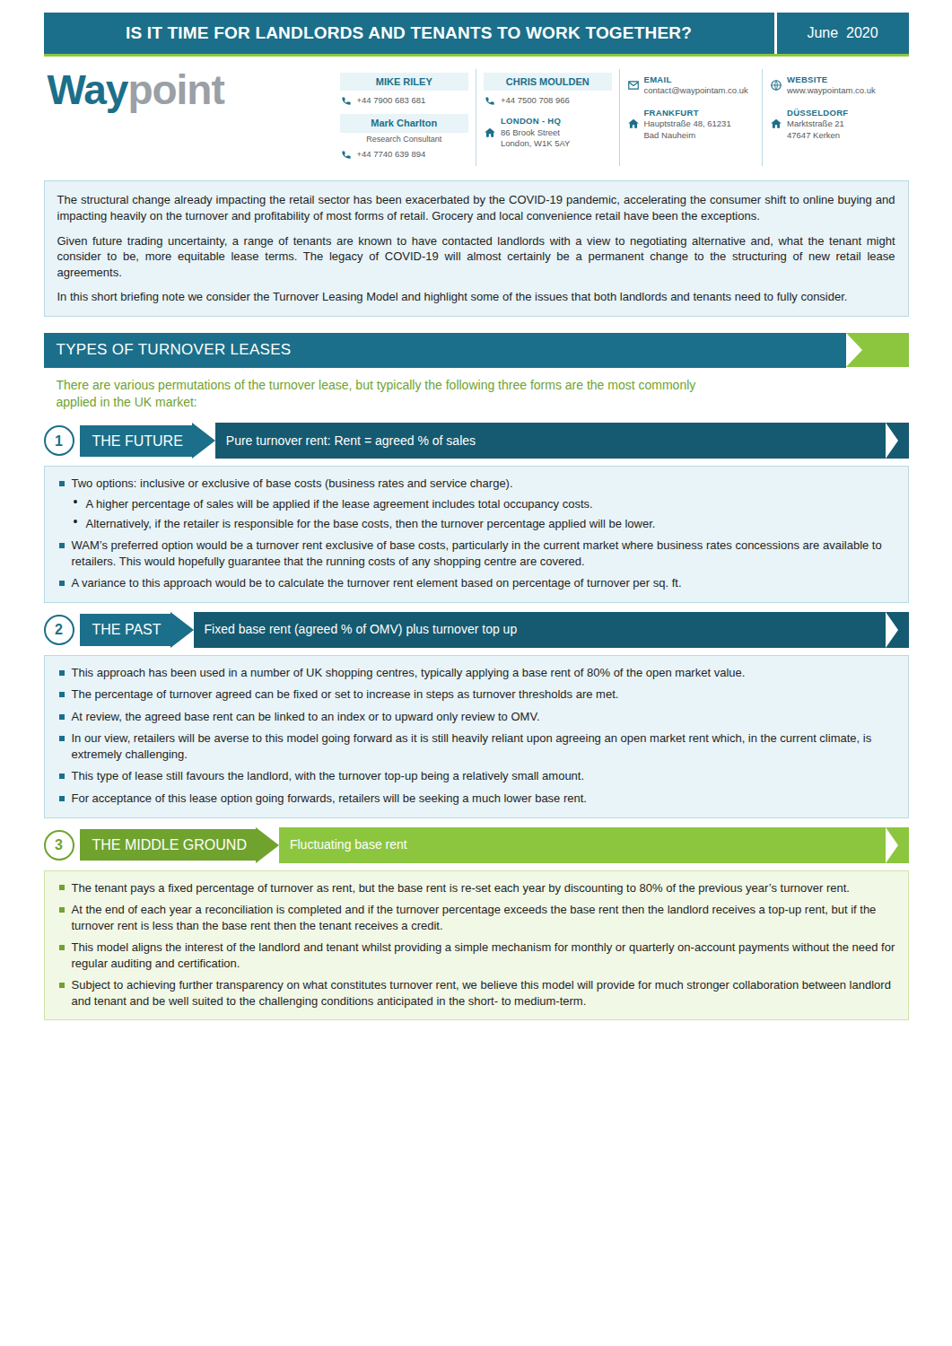Is it time for landlords and tenants to work together?
June 2020
Waypoint
MIKE RILEY
+44 7900 683 681
Mark Charlton
Research Consultant
+44 7740 639 894
CHRIS MOULDEN
+44 7500 708 966
LONDON - HQ
86 Brook Street
London, W1K 5AY
EMAIL
contact@waypointam.co.uk
FRANKFURT
Hauptstraße 48, 61231
Bad Nauheim
WEBSITE
www.waypointam.co.uk
DÜSSELDORF
Marktstraße 21
47647 Kerken
The structural change already impacting the retail sector has been exacerbated by the COVID-19 pandemic, accelerating the consumer shift to online buying and impacting heavily on the turnover and profitability of most forms of retail. Grocery and local convenience retail have been the exceptions.
Given future trading uncertainty, a range of tenants are known to have contacted landlords with a view to negotiating alternative and, what the tenant might consider to be, more equitable lease terms. The legacy of COVID-19 will almost certainly be a permanent change to the structuring of new retail lease agreements.
In this short briefing note we consider the Turnover Leasing Model and highlight some of the issues that both landlords and tenants need to fully consider.
TYPES OF TURNOVER LEASES
There are various permutations of the turnover lease, but typically the following three forms are the most commonly applied in the UK market:
1
THE FUTURE
Pure turnover rent: Rent = agreed % of sales
Two options: inclusive or exclusive of base costs (business rates and service charge).
A higher percentage of sales will be applied if the lease agreement includes total occupancy costs.
Alternatively, if the retailer is responsible for the base costs, then the turnover percentage applied will be lower.
WAM’s preferred option would be a turnover rent exclusive of base costs, particularly in the current market where business rates concessions are available to retailers. This would hopefully guarantee that the running costs of any shopping centre are covered.
A variance to this approach would be to calculate the turnover rent element based on percentage of turnover per sq. ft.
2
THE PAST
Fixed base rent (agreed % of OMV) plus turnover top up
This approach has been used in a number of UK shopping centres, typically applying a base rent of 80% of the open market value.
The percentage of turnover agreed can be fixed or set to increase in steps as turnover thresholds are met.
At review, the agreed base rent can be linked to an index or to upward only review to OMV.
In our view, retailers will be averse to this model going forward as it is still heavily reliant upon agreeing an open market rent which, in the current climate, is extremely challenging.
This type of lease still favours the landlord, with the turnover top-up being a relatively small amount.
For acceptance of this lease option going forwards, retailers will be seeking a much lower base rent.
3
THE MIDDLE GROUND
Fluctuating base rent
The tenant pays a fixed percentage of turnover as rent, but the base rent is re-set each year by discounting to 80% of the previous year’s turnover rent.
At the end of each year a reconciliation is completed and if the turnover percentage exceeds the base rent then the landlord receives a top-up rent, but if the turnover rent is less than the base rent then the tenant receives a credit.
This model aligns the interest of the landlord and tenant whilst providing a simple mechanism for monthly or quarterly on-account payments without the need for regular auditing and certification.
Subject to achieving further transparency on what constitutes turnover rent, we believe this model will provide for much stronger collaboration between landlord and tenant and be well suited to the challenging conditions anticipated in the short- to medium-term.